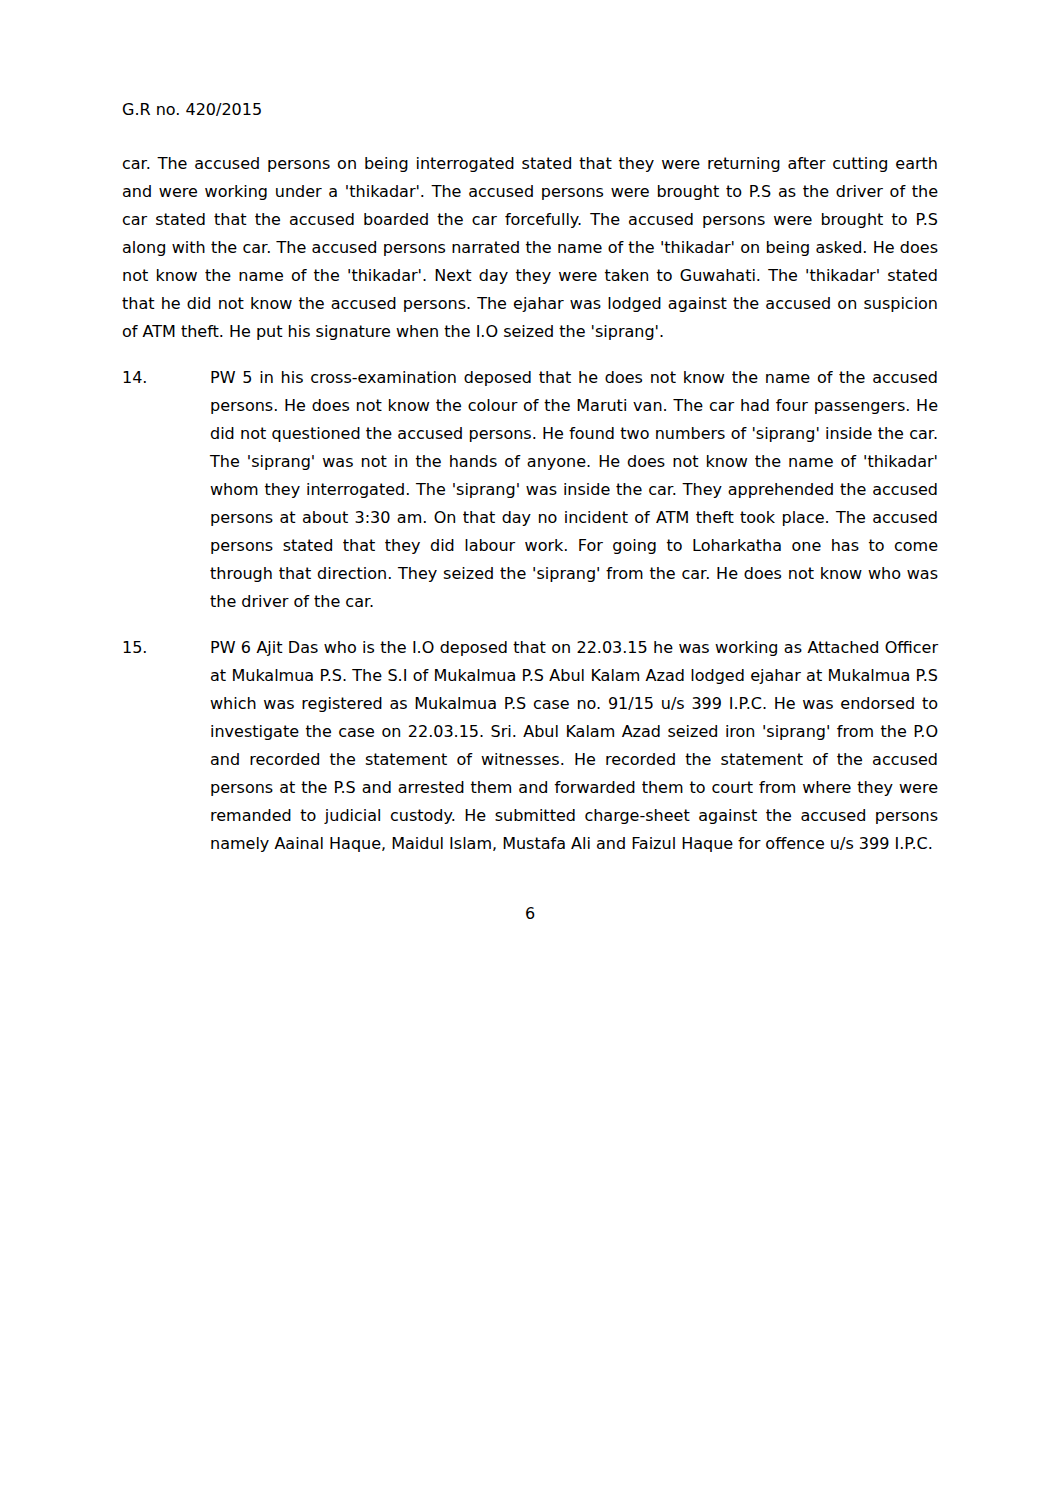G.R no. 420/2015
car. The accused persons on being interrogated stated that they were returning after cutting earth and were working under a 'thikadar'. The accused persons were brought to P.S as the driver of the car stated that the accused boarded the car forcefully. The accused persons were brought to P.S along with the car. The accused persons narrated the name of the 'thikadar' on being asked. He does not know the name of the 'thikadar'. Next day they were taken to Guwahati. The 'thikadar' stated that he did not know the accused persons. The ejahar was lodged against the accused on suspicion of ATM theft. He put his signature when the I.O seized the 'siprang'.
14.
PW 5 in his cross-examination deposed that he does not know the name of the accused persons. He does not know the colour of the Maruti van. The car had four passengers. He did not questioned the accused persons. He found two numbers of 'siprang' inside the car. The 'siprang' was not in the hands of anyone. He does not know the name of 'thikadar' whom they interrogated. The 'siprang' was inside the car. They apprehended the accused persons at about 3:30 am. On that day no incident of ATM theft took place. The accused persons stated that they did labour work. For going to Loharkatha one has to come through that direction. They seized the 'siprang' from the car. He does not know who was the driver of the car.
15.
PW 6 Ajit Das who is the I.O deposed that on 22.03.15 he was working as Attached Officer at Mukalmua P.S. The S.I of Mukalmua P.S Abul Kalam Azad lodged ejahar at Mukalmua P.S which was registered as Mukalmua P.S case no. 91/15 u/s 399 I.P.C. He was endorsed to investigate the case on 22.03.15. Sri. Abul Kalam Azad seized iron 'siprang' from the P.O and recorded the statement of witnesses. He recorded the statement of the accused persons at the P.S and arrested them and forwarded them to court from where they were remanded to judicial custody. He submitted charge-sheet against the accused persons namely Aainal Haque, Maidul Islam, Mustafa Ali and Faizul Haque for offence u/s 399 I.P.C.
6